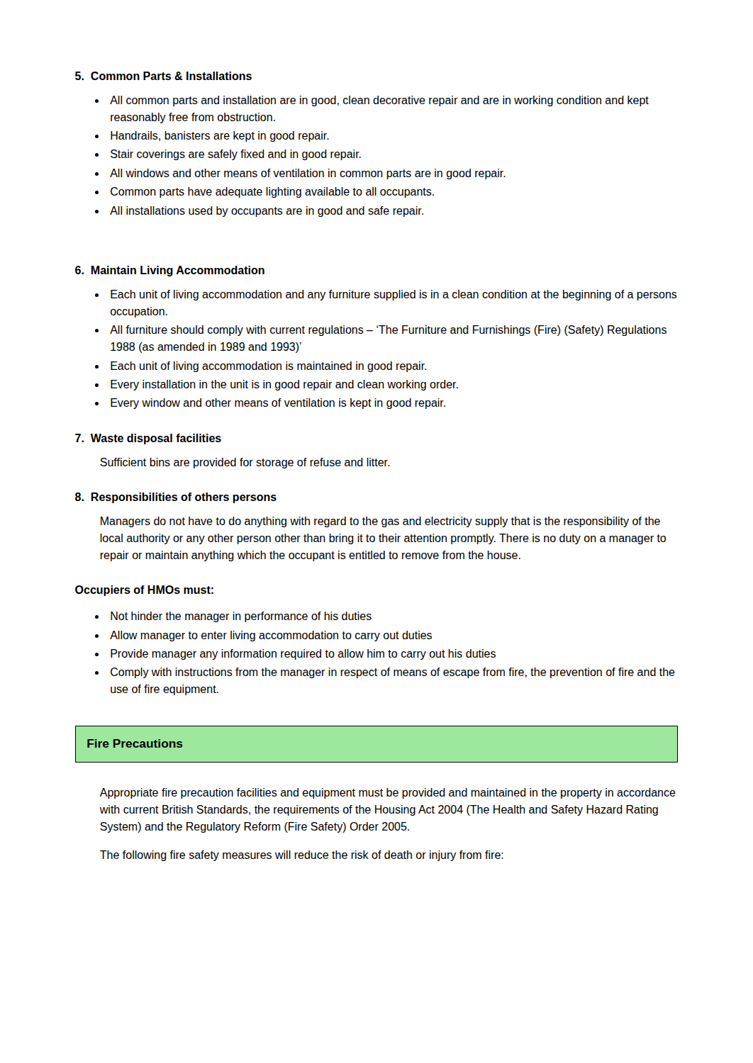5. Common Parts & Installations
All common parts and installation are in good, clean decorative repair and are in working condition and kept reasonably free from obstruction.
Handrails, banisters are kept in good repair.
Stair coverings are safely fixed and in good repair.
All windows and other means of ventilation in common parts are in good repair.
Common parts have adequate lighting available to all occupants.
All installations used by occupants are in good and safe repair.
6. Maintain Living Accommodation
Each unit of living accommodation and any furniture supplied is in a clean condition at the beginning of a persons occupation.
All furniture should comply with current regulations – ‘The Furniture and Furnishings (Fire) (Safety) Regulations 1988 (as amended in 1989 and 1993)’
Each unit of living accommodation is maintained in good repair.
Every installation in the unit is in good repair and clean working order.
Every window and other means of ventilation is kept in good repair.
7. Waste disposal facilities
Sufficient bins are provided for storage of refuse and litter.
8. Responsibilities of others persons
Managers do not have to do anything with regard to the gas and electricity supply that is the responsibility of the local authority or any other person other than bring it to their attention promptly. There is no duty on a manager to repair or maintain anything which the occupant is entitled to remove from the house.
Occupiers of HMOs must:
Not hinder the manager in performance of his duties
Allow manager to enter living accommodation to carry out duties
Provide manager any information required to allow him to carry out his duties
Comply with instructions from the manager in respect of means of escape from fire, the prevention of fire and the use of fire equipment.
Fire Precautions
Appropriate fire precaution facilities and equipment must be provided and maintained in the property in accordance with current British Standards, the requirements of the Housing Act 2004 (The Health and Safety Hazard Rating System) and the Regulatory Reform (Fire Safety) Order 2005.
The following fire safety measures will reduce the risk of death or injury from fire: